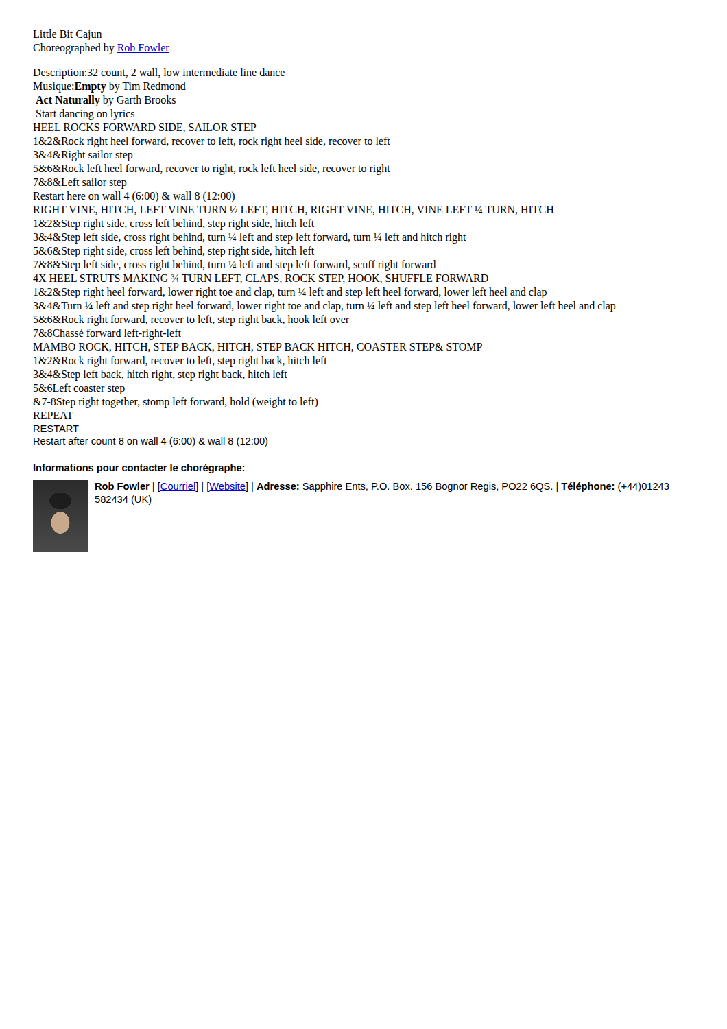Little Bit Cajun
Choreographed by Rob Fowler
Description:32 count, 2 wall, low intermediate line dance
Musique:Empty by Tim Redmond
Act Naturally by Garth Brooks
Start dancing on lyrics
HEEL ROCKS FORWARD SIDE, SAILOR STEP
1&2&Rock right heel forward, recover to left, rock right heel side, recover to left
3&4&Right sailor step
5&6&Rock left heel forward, recover to right, rock left heel side, recover to right
7&8&Left sailor step
Restart here on wall 4 (6:00) & wall 8 (12:00)
RIGHT VINE, HITCH, LEFT VINE TURN ½ LEFT, HITCH, RIGHT VINE, HITCH, VINE LEFT ¼ TURN, HITCH
1&2&Step right side, cross left behind, step right side, hitch left
3&4&Step left side, cross right behind, turn ¼ left and step left forward, turn ¼ left and hitch right
5&6&Step right side, cross left behind, step right side, hitch left
7&8&Step left side, cross right behind, turn ¼ left and step left forward, scuff right forward
4X HEEL STRUTS MAKING ¾ TURN LEFT, CLAPS, ROCK STEP, HOOK, SHUFFLE FORWARD
1&2&Step right heel forward, lower right toe and clap, turn ¼ left and step left heel forward, lower left heel and clap
3&4&Turn ¼ left and step right heel forward, lower right toe and clap, turn ¼ left and step left heel forward, lower left heel and clap
5&6&Rock right forward, recover to left, step right back, hook left over
7&8Chassé forward left-right-left
MAMBO ROCK, HITCH, STEP BACK, HITCH, STEP BACK HITCH, COASTER STEP& STOMP
1&2&Rock right forward, recover to left, step right back, hitch left
3&4&Step left back, hitch right, step right back, hitch left
5&6Left coaster step
&7-8Step right together, stomp left forward, hold (weight to left)
REPEAT
RESTART
Restart after count 8 on wall 4 (6:00) & wall 8 (12:00)
Informations pour contacter le chorégraphe:
Rob Fowler | [Courriel] | [Website] | Adresse: Sapphire Ents, P.O. Box. 156 Bognor Regis, PO22 6QS. | Téléphone: (+44)01243 582434 (UK)